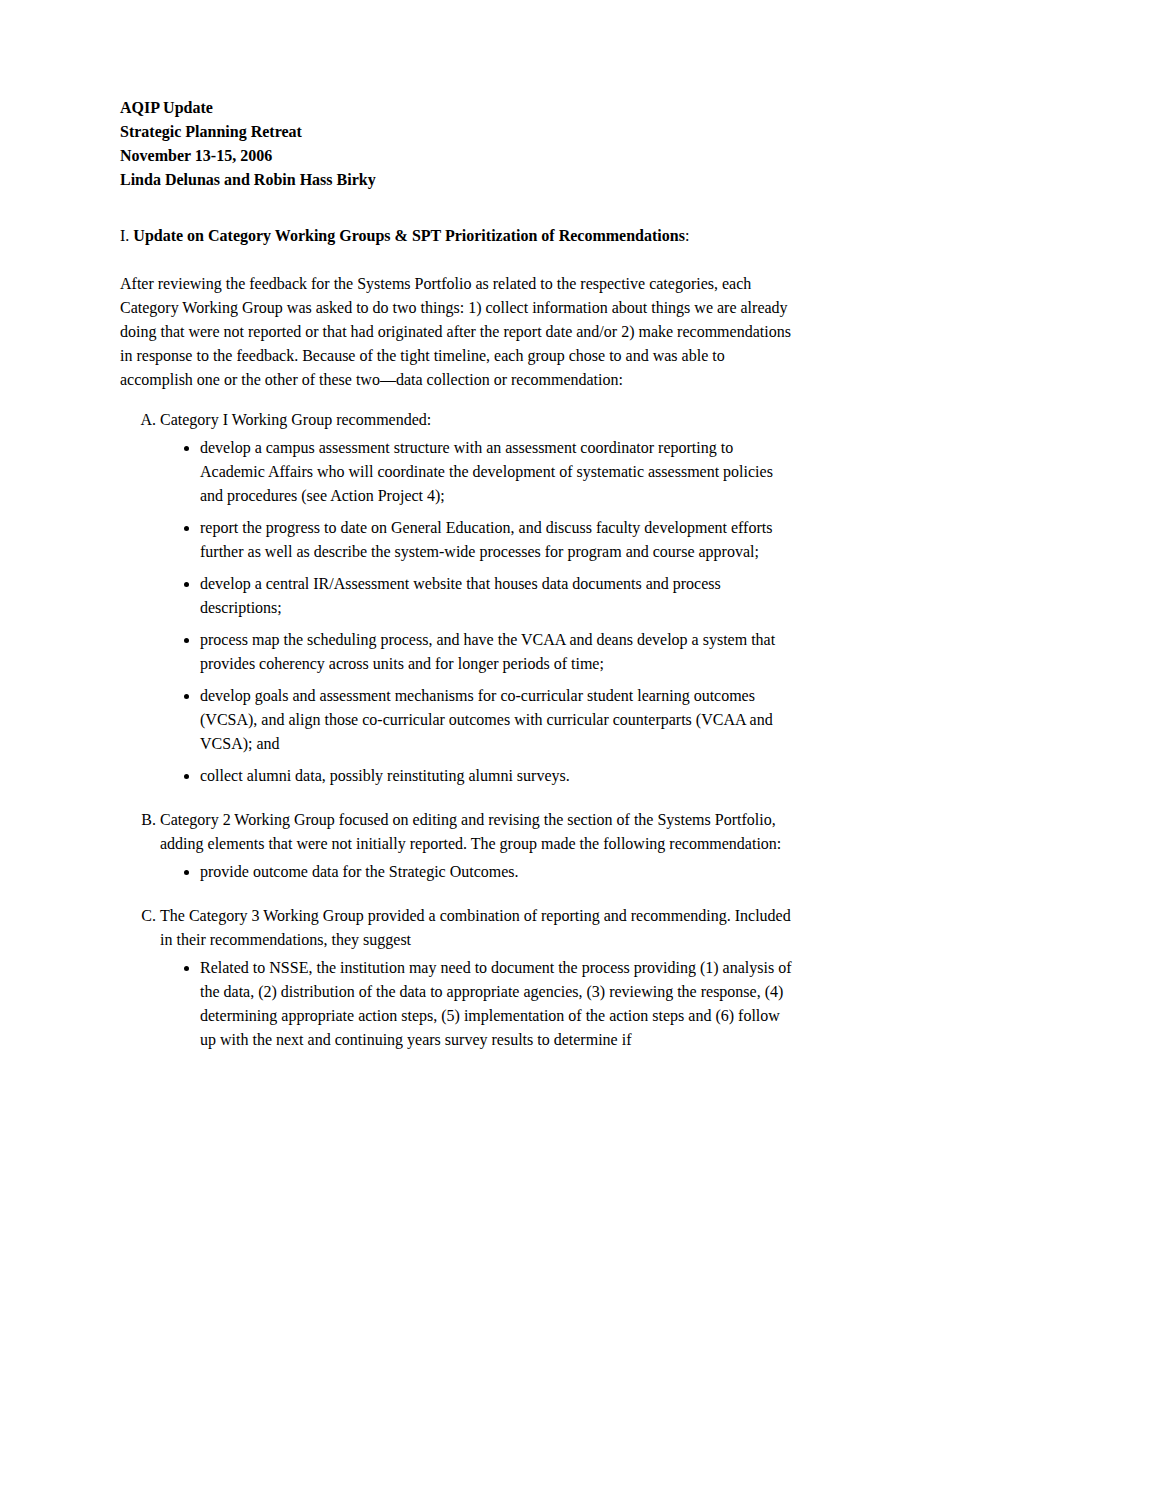AQIP Update
Strategic Planning Retreat
November 13-15, 2006
Linda Delunas and Robin Hass Birky
I. Update on Category Working Groups & SPT Prioritization of Recommendations:
After reviewing the feedback for the Systems Portfolio as related to the respective categories, each Category Working Group was asked to do two things: 1) collect information about things we are already doing that were not reported or that had originated after the report date and/or 2) make recommendations in response to the feedback. Because of the tight timeline, each group chose to and was able to accomplish one or the other of these two—data collection or recommendation:
Category I Working Group recommended:
develop a campus assessment structure with an assessment coordinator reporting to Academic Affairs who will coordinate the development of systematic assessment policies and procedures (see Action Project 4);
report the progress to date on General Education, and discuss faculty development efforts further as well as describe the system-wide processes for program and course approval;
develop a central IR/Assessment website that houses data documents and process descriptions;
process map the scheduling process, and have the VCAA and deans develop a system that provides coherency across units and for longer periods of time;
develop goals and assessment mechanisms for co-curricular student learning outcomes (VCSA), and align those co-curricular outcomes with curricular counterparts (VCAA and VCSA); and
collect alumni data, possibly reinstituting alumni surveys.
Category 2 Working Group focused on editing and revising the section of the Systems Portfolio, adding elements that were not initially reported. The group made the following recommendation:
provide outcome data for the Strategic Outcomes.
The Category 3 Working Group provided a combination of reporting and recommending. Included in their recommendations, they suggest
Related to NSSE, the institution may need to document the process providing (1) analysis of the data, (2) distribution of the data to appropriate agencies, (3) reviewing the response, (4) determining appropriate action steps, (5) implementation of the action steps and (6) follow up with the next and continuing years survey results to determine if